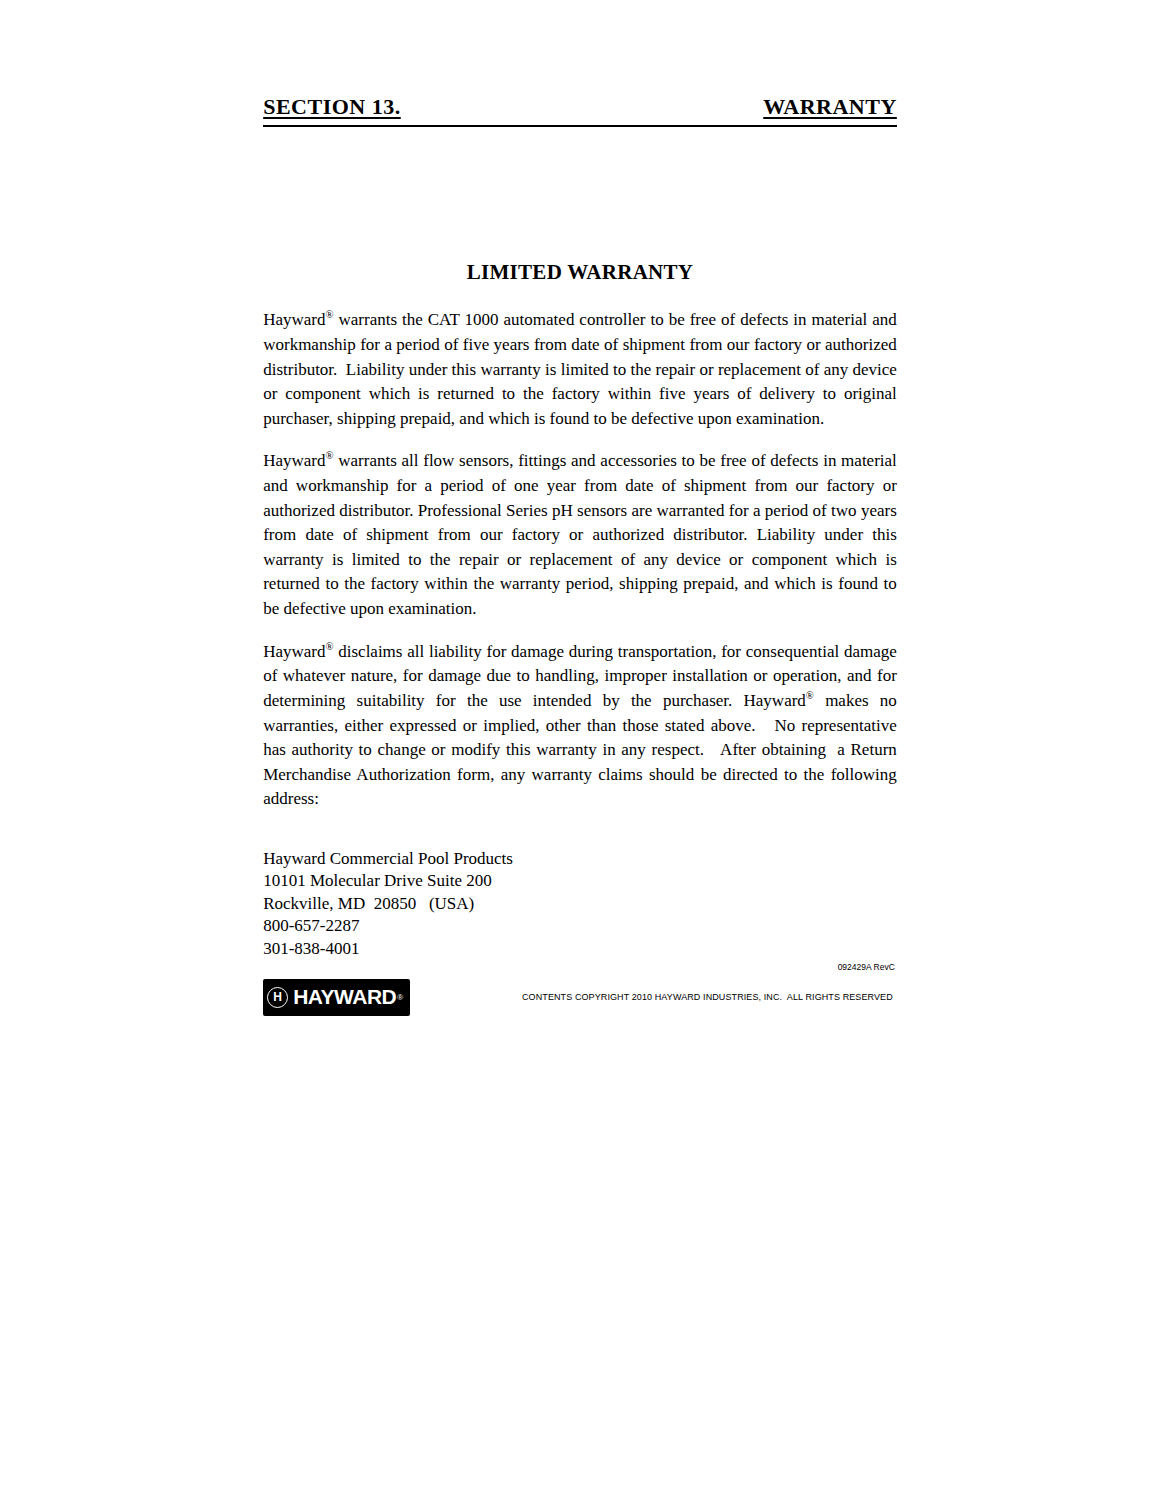SECTION 13. WARRANTY
LIMITED WARRANTY
Hayward® warrants the CAT 1000 automated controller to be free of defects in material and workmanship for a period of five years from date of shipment from our factory or authorized distributor. Liability under this warranty is limited to the repair or replacement of any device or component which is returned to the factory within five years of delivery to original purchaser, shipping prepaid, and which is found to be defective upon examination.
Hayward® warrants all flow sensors, fittings and accessories to be free of defects in material and workmanship for a period of one year from date of shipment from our factory or authorized distributor. Professional Series pH sensors are warranted for a period of two years from date of shipment from our factory or authorized distributor. Liability under this warranty is limited to the repair or replacement of any device or component which is returned to the factory within the warranty period, shipping prepaid, and which is found to be defective upon examination.
Hayward® disclaims all liability for damage during transportation, for consequential damage of whatever nature, for damage due to handling, improper installation or operation, and for determining suitability for the use intended by the purchaser. Hayward® makes no warranties, either expressed or implied, other than those stated above. No representative has authority to change or modify this warranty in any respect. After obtaining a Return Merchandise Authorization form, any warranty claims should be directed to the following address:
Hayward Commercial Pool Products
10101 Molecular Drive Suite 200
Rockville, MD 20850 (USA)
800-657-2287
301-838-4001
092429A RevC
HHAYWARD® CONTENTS COPYRIGHT 2010 HAYWARD INDUSTRIES, INC. ALL RIGHTS RESERVED